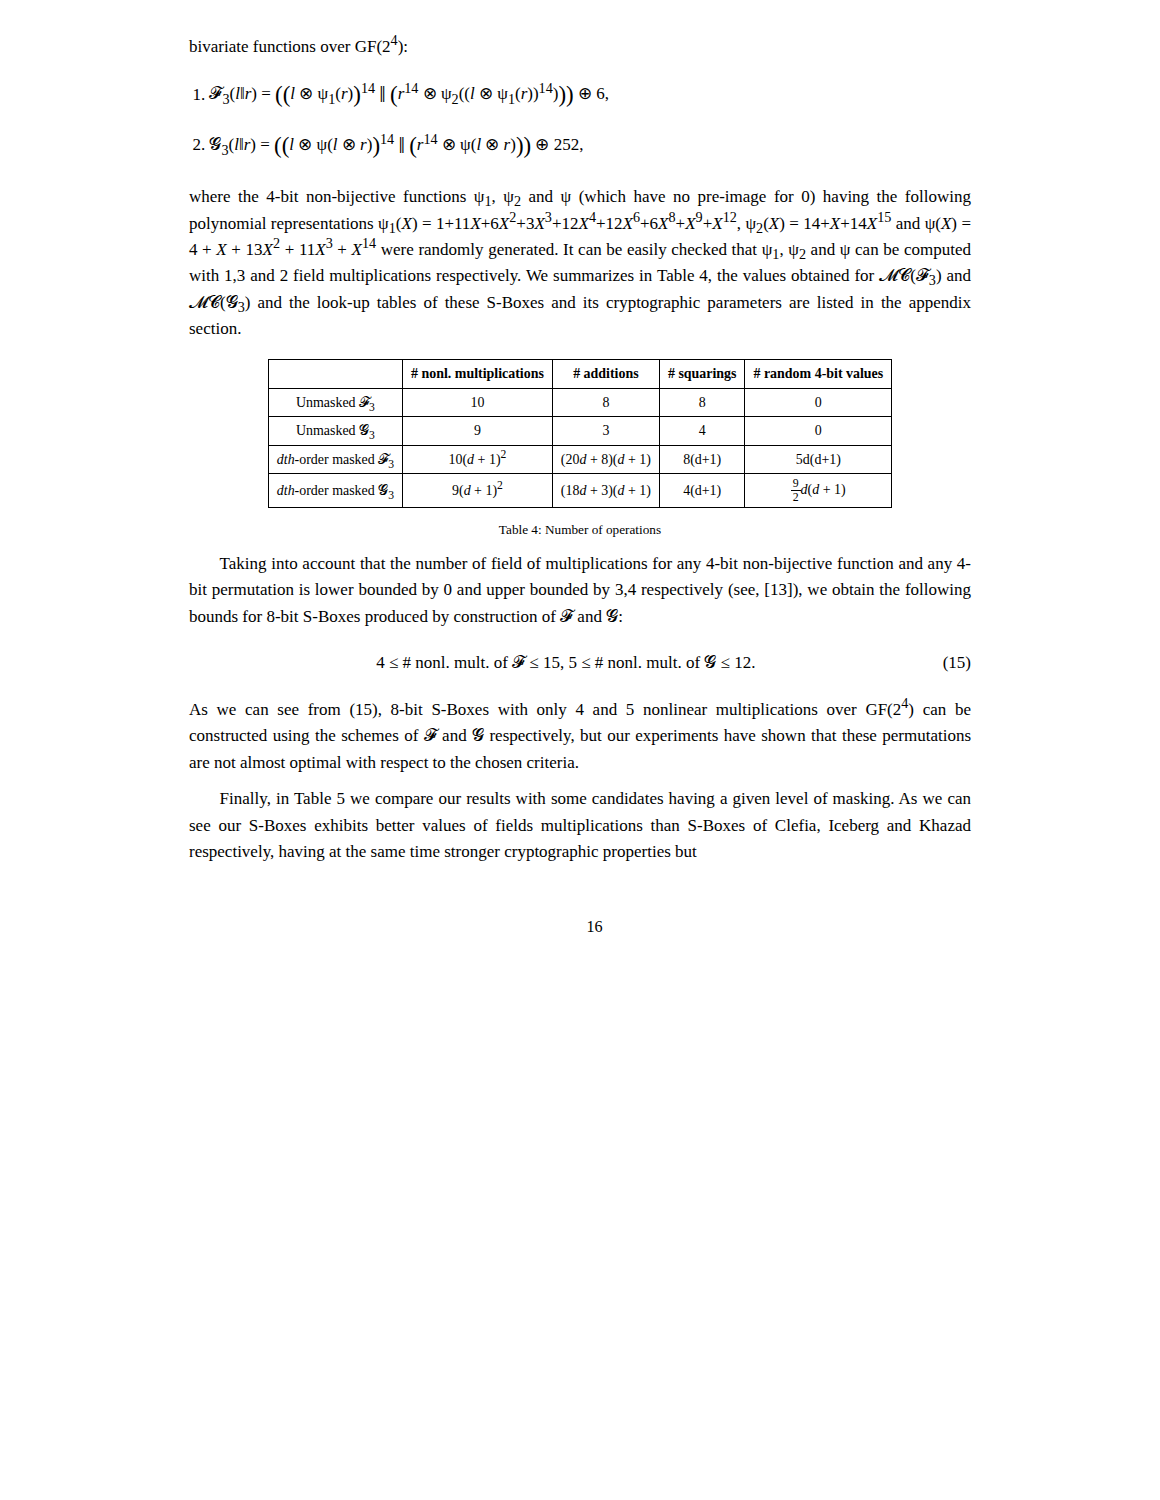bivariate functions over GF(24):
𝓕3(l‖r) = ((l ⊗ ψ1(r))14 ‖ (r14 ⊗ ψ2((l ⊗ ψ1(r))14))) ⊕ 6,
𝓖3(l‖r) = ((l ⊗ ψ(l ⊗ r))14 ‖ (r14 ⊗ ψ(l ⊗ r))) ⊕ 252,
where the 4-bit non-bijective functions ψ1, ψ2 and ψ (which have no pre-image for 0) having the following polynomial representations ψ1(X) = 1+11X+6X2+3X3+12X4+12X6+6X8+X9+X12, ψ2(X) = 14+X+14X15 and ψ(X) = 4 + X + 13X2 + 11X3 + X14 were randomly generated. It can be easily checked that ψ1, ψ2 and ψ can be computed with 1,3 and 2 field multiplications respectively. We summarizes in Table 4, the values obtained for 𝓜𝓒(𝓕3) and 𝓜𝓒(𝓖3) and the look-up tables of these S-Boxes and its cryptographic parameters are listed in the appendix section.
Table 4: Number of operations
| | # nonl. multiplications | # additions | # squarings | # random 4-bit values |
| --- | --- | --- | --- | --- |
| Unmasked 𝓕 3 | 10 | 8 | 8 | 0 |
| Unmasked 𝓖 3 | 9 | 3 | 4 | 0 |
| dth -order masked 𝓕 3 | 10( d + 1) 2 | (20 d + 8)( d + 1) | 8(d+1) | 5d(d+1) |
| dth -order masked 𝓖 3 | 9( d + 1) 2 | (18 d + 3)( d + 1) | 4(d+1) | 9 2 d ( d + 1) |
Taking into account that the number of field of multiplications for any 4-bit non-bijective function and any 4-bit permutation is lower bounded by 0 and upper bounded by 3,4 respectively (see, [13]), we obtain the following bounds for 8-bit S-Boxes produced by construction of 𝓕 and 𝓖:
4 ≤ # nonl. mult. of 𝓕 ≤ 15, 5 ≤ # nonl. mult. of 𝓖 ≤ 12. (15)
As we can see from (15), 8-bit S-Boxes with only 4 and 5 nonlinear multiplications over GF(24) can be constructed using the schemes of 𝓕 and 𝓖 respectively, but our experiments have shown that these permutations are not almost optimal with respect to the chosen criteria.
Finally, in Table 5 we compare our results with some candidates having a given level of masking. As we can see our S-Boxes exhibits better values of fields multiplications than S-Boxes of Clefia, Iceberg and Khazad respectively, having at the same time stronger cryptographic properties but
16